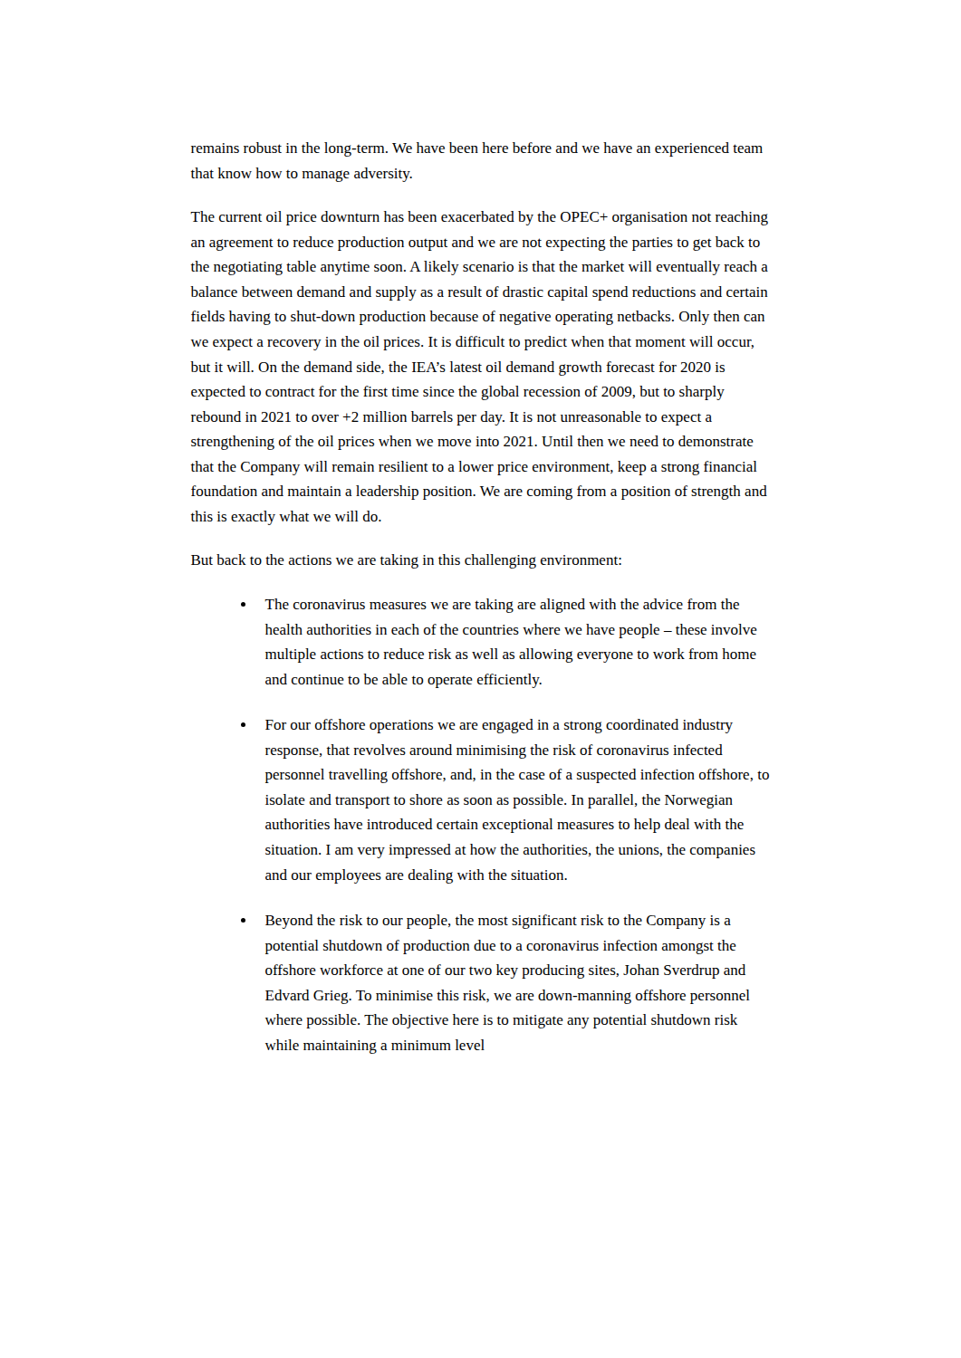remains robust in the long-term. We have been here before and we have an experienced team that know how to manage adversity.
The current oil price downturn has been exacerbated by the OPEC+ organisation not reaching an agreement to reduce production output and we are not expecting the parties to get back to the negotiating table anytime soon. A likely scenario is that the market will eventually reach a balance between demand and supply as a result of drastic capital spend reductions and certain fields having to shut-down production because of negative operating netbacks. Only then can we expect a recovery in the oil prices. It is difficult to predict when that moment will occur, but it will. On the demand side, the IEA’s latest oil demand growth forecast for 2020 is expected to contract for the first time since the global recession of 2009, but to sharply rebound in 2021 to over +2 million barrels per day. It is not unreasonable to expect a strengthening of the oil prices when we move into 2021. Until then we need to demonstrate that the Company will remain resilient to a lower price environment, keep a strong financial foundation and maintain a leadership position. We are coming from a position of strength and this is exactly what we will do.
But back to the actions we are taking in this challenging environment:
The coronavirus measures we are taking are aligned with the advice from the health authorities in each of the countries where we have people – these involve multiple actions to reduce risk as well as allowing everyone to work from home and continue to be able to operate efficiently.
For our offshore operations we are engaged in a strong coordinated industry response, that revolves around minimising the risk of coronavirus infected personnel travelling offshore, and, in the case of a suspected infection offshore, to isolate and transport to shore as soon as possible. In parallel, the Norwegian authorities have introduced certain exceptional measures to help deal with the situation. I am very impressed at how the authorities, the unions, the companies and our employees are dealing with the situation.
Beyond the risk to our people, the most significant risk to the Company is a potential shutdown of production due to a coronavirus infection amongst the offshore workforce at one of our two key producing sites, Johan Sverdrup and Edvard Grieg. To minimise this risk, we are down-manning offshore personnel where possible. The objective here is to mitigate any potential shutdown risk while maintaining a minimum level